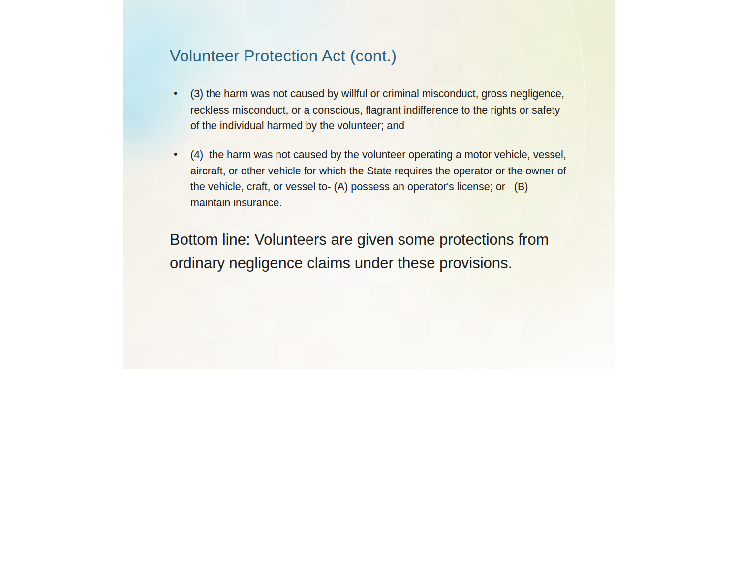Volunteer Protection Act (cont.)
(3) the harm was not caused by willful or criminal misconduct, gross negligence, reckless misconduct, or a conscious, flagrant indifference to the rights or safety of the individual harmed by the volunteer; and
(4) the harm was not caused by the volunteer operating a motor vehicle, vessel, aircraft, or other vehicle for which the State requires the operator or the owner of the vehicle, craft, or vessel to- (A) possess an operator's license; or (B) maintain insurance.
Bottom line: Volunteers are given some protections from ordinary negligence claims under these provisions.